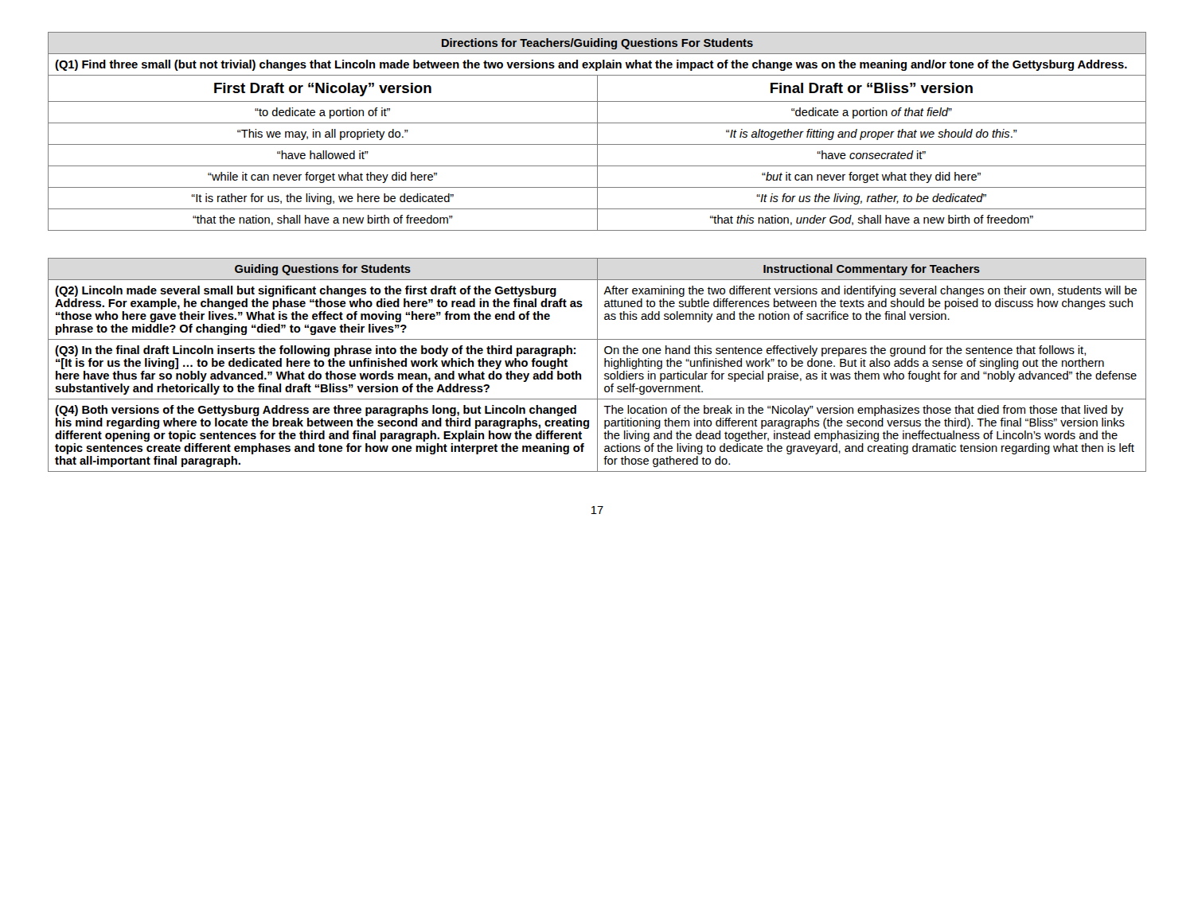| Directions for Teachers/Guiding Questions For Students |
| (Q1) Find three small (but not trivial) changes that Lincoln made between the two versions and explain what the impact of the change was on the meaning and/or tone of the Gettysburg Address. |
| First Draft or “Nicolay” version | Final Draft or “Bliss” version |
| “to dedicate a portion of it” | “dedicate a portion of that field ” |
| “This we may, in all propriety do.” | “ It is altogether fitting and proper that we should do this .” |
| “have hallowed it” | “have consecrated it” |
| “while it can never forget what they did here” | “ but it can never forget what they did here” |
| “It is rather for us, the living, we here be dedicated” | “ It is for us the living, rather, to be dedicated ” |
| “that the nation, shall have a new birth of freedom” | “that this nation, under God , shall have a new birth of freedom” |
| Guiding Questions for Students | Instructional Commentary for Teachers |
| (Q2) Lincoln made several small but significant changes to the first draft of the Gettysburg Address. For example, he changed the phase “those who died here” to read in the final draft as “those who here gave their lives.” What is the effect of moving “here” from the end of the phrase to the middle? Of changing “died” to “gave their lives”? | After examining the two different versions and identifying several changes on their own, students will be attuned to the subtle differences between the texts and should be poised to discuss how changes such as this add solemnity and the notion of sacrifice to the final version. |
| (Q3) In the final draft Lincoln inserts the following phrase into the body of the third paragraph: “[It is for us the living] … to be dedicated here to the unfinished work which they who fought here have thus far so nobly advanced.” What do those words mean, and what do they add both substantively and rhetorically to the final draft “Bliss” version of the Address? | On the one hand this sentence effectively prepares the ground for the sentence that follows it, highlighting the “unfinished work” to be done. But it also adds a sense of singling out the northern soldiers in particular for special praise, as it was them who fought for and “nobly advanced” the defense of self-government. |
| (Q4) Both versions of the Gettysburg Address are three paragraphs long, but Lincoln changed his mind regarding where to locate the break between the second and third paragraphs, creating different opening or topic sentences for the third and final paragraph. Explain how the different topic sentences create different emphases and tone for how one might interpret the meaning of that all-important final paragraph. | The location of the break in the “Nicolay” version emphasizes those that died from those that lived by partitioning them into different paragraphs (the second versus the third). The final “Bliss” version links the living and the dead together, instead emphasizing the ineffectualness of Lincoln’s words and the actions of the living to dedicate the graveyard, and creating dramatic tension regarding what then is left for those gathered to do. |
17